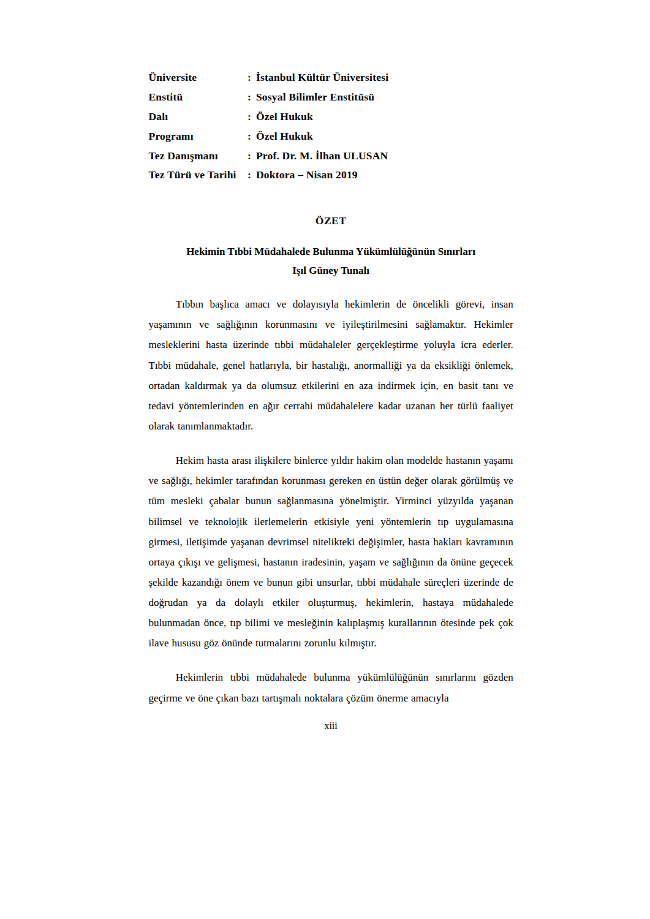| Üniversite | : | İstanbul Kültür Üniversitesi |
| Enstitü | : | Sosyal Bilimler Enstitüsü |
| Dalı | : | Özel Hukuk |
| Programı | : | Özel Hukuk |
| Tez Danışmanı | : | Prof. Dr. M. İlhan ULUSAN |
| Tez Türü ve Tarihi | : | Doktora – Nisan 2019 |
ÖZET
Hekimin Tıbbi Müdahalede Bulunma Yükümlülüğünün Sınırları
Işıl Güney Tunalı
Tıbbın başlıca amacı ve dolayısıyla hekimlerin de öncelikli görevi, insan yaşamının ve sağlığının korunmasını ve iyileştirilmesini sağlamaktır. Hekimler mesleklerini hasta üzerinde tıbbi müdahaleler gerçekleştirme yoluyla icra ederler. Tıbbi müdahale, genel hatlarıyla, bir hastalığı, anormalliği ya da eksikliği önlemek, ortadan kaldırmak ya da olumsuz etkilerini en aza indirmek için, en basit tanı ve tedavi yöntemlerinden en ağır cerrahi müdahalelere kadar uzanan her türlü faaliyet olarak tanımlanmaktadır.
Hekim hasta arası ilişkilere binlerce yıldır hakim olan modelde hastanın yaşamı ve sağlığı, hekimler tarafından korunması gereken en üstün değer olarak görülmüş ve tüm mesleki çabalar bunun sağlanmasına yönelmiştir. Yirminci yüzyılda yaşanan bilimsel ve teknolojik ilerlemelerin etkisiyle yeni yöntemlerin tıp uygulamasına girmesi, iletişimde yaşanan devrimsel nitelikteki değişimler, hasta hakları kavramının ortaya çıkışı ve gelişmesi, hastanın iradesinin, yaşam ve sağlığının da önüne geçecek şekilde kazandığı önem ve bunun gibi unsurlar, tıbbi müdahale süreçleri üzerinde de doğrudan ya da dolaylı etkiler oluşturmuş, hekimlerin, hastaya müdahalede bulunmadan önce, tıp bilimi ve mesleğinin kalıplaşmış kurallarının ötesinde pek çok ilave hususu göz önünde tutmalarını zorunlu kılmıştır.
Hekimlerin tıbbi müdahalede bulunma yükümlülüğünün sınırlarını gözden geçirme ve öne çıkan bazı tartışmalı noktalara çözüm önerme amacıyla
xiii